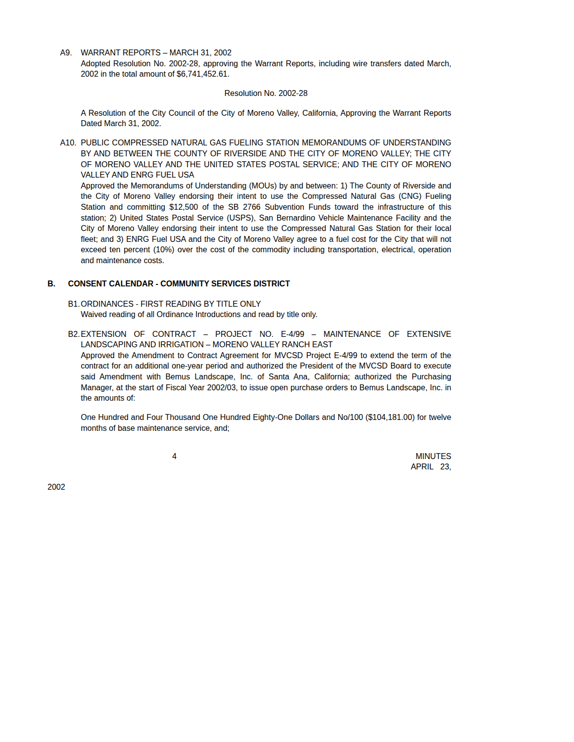A9.
WARRANT REPORTS – MARCH 31, 2002
Adopted Resolution No. 2002-28, approving the Warrant Reports, including wire transfers dated March, 2002 in the total amount of $6,741,452.61.
Resolution No. 2002-28
A Resolution of the City Council of the City of Moreno Valley, California, Approving the Warrant Reports Dated March 31, 2002.
A10.
PUBLIC COMPRESSED NATURAL GAS FUELING STATION MEMORANDUMS OF UNDERSTANDING BY AND BETWEEN THE COUNTY OF RIVERSIDE AND THE CITY OF MORENO VALLEY; THE CITY OF MORENO VALLEY AND THE UNITED STATES POSTAL SERVICE; AND THE CITY OF MORENO VALLEY AND ENRG FUEL USA
Approved the Memorandums of Understanding (MOUs) by and between: 1) The County of Riverside and the City of Moreno Valley endorsing their intent to use the Compressed Natural Gas (CNG) Fueling Station and committing $12,500 of the SB 2766 Subvention Funds toward the infrastructure of this station; 2) United States Postal Service (USPS), San Bernardino Vehicle Maintenance Facility and the City of Moreno Valley endorsing their intent to use the Compressed Natural Gas Station for their local fleet; and 3) ENRG Fuel USA and the City of Moreno Valley agree to a fuel cost for the City that will not exceed ten percent (10%) over the cost of the commodity including transportation, electrical, operation and maintenance costs.
B.
CONSENT CALENDAR - COMMUNITY SERVICES DISTRICT
B1.
ORDINANCES - FIRST READING BY TITLE ONLY
Waived reading of all Ordinance Introductions and read by title only.
B2.
EXTENSION OF CONTRACT – PROJECT NO. E-4/99 – MAINTENANCE OF EXTENSIVE LANDSCAPING AND IRRIGATION – MORENO VALLEY RANCH EAST
Approved the Amendment to Contract Agreement for MVCSD Project E-4/99 to extend the term of the contract for an additional one-year period and authorized the President of the MVCSD Board to execute said Amendment with Bemus Landscape, Inc. of Santa Ana, California; authorized the Purchasing Manager, at the start of Fiscal Year 2002/03, to issue open purchase orders to Bemus Landscape, Inc. in the amounts of:
One Hundred and Four Thousand One Hundred Eighty-One Dollars and No/100 ($104,181.00) for twelve months of base maintenance service, and;
4
MINUTES
APRIL 23,
2002